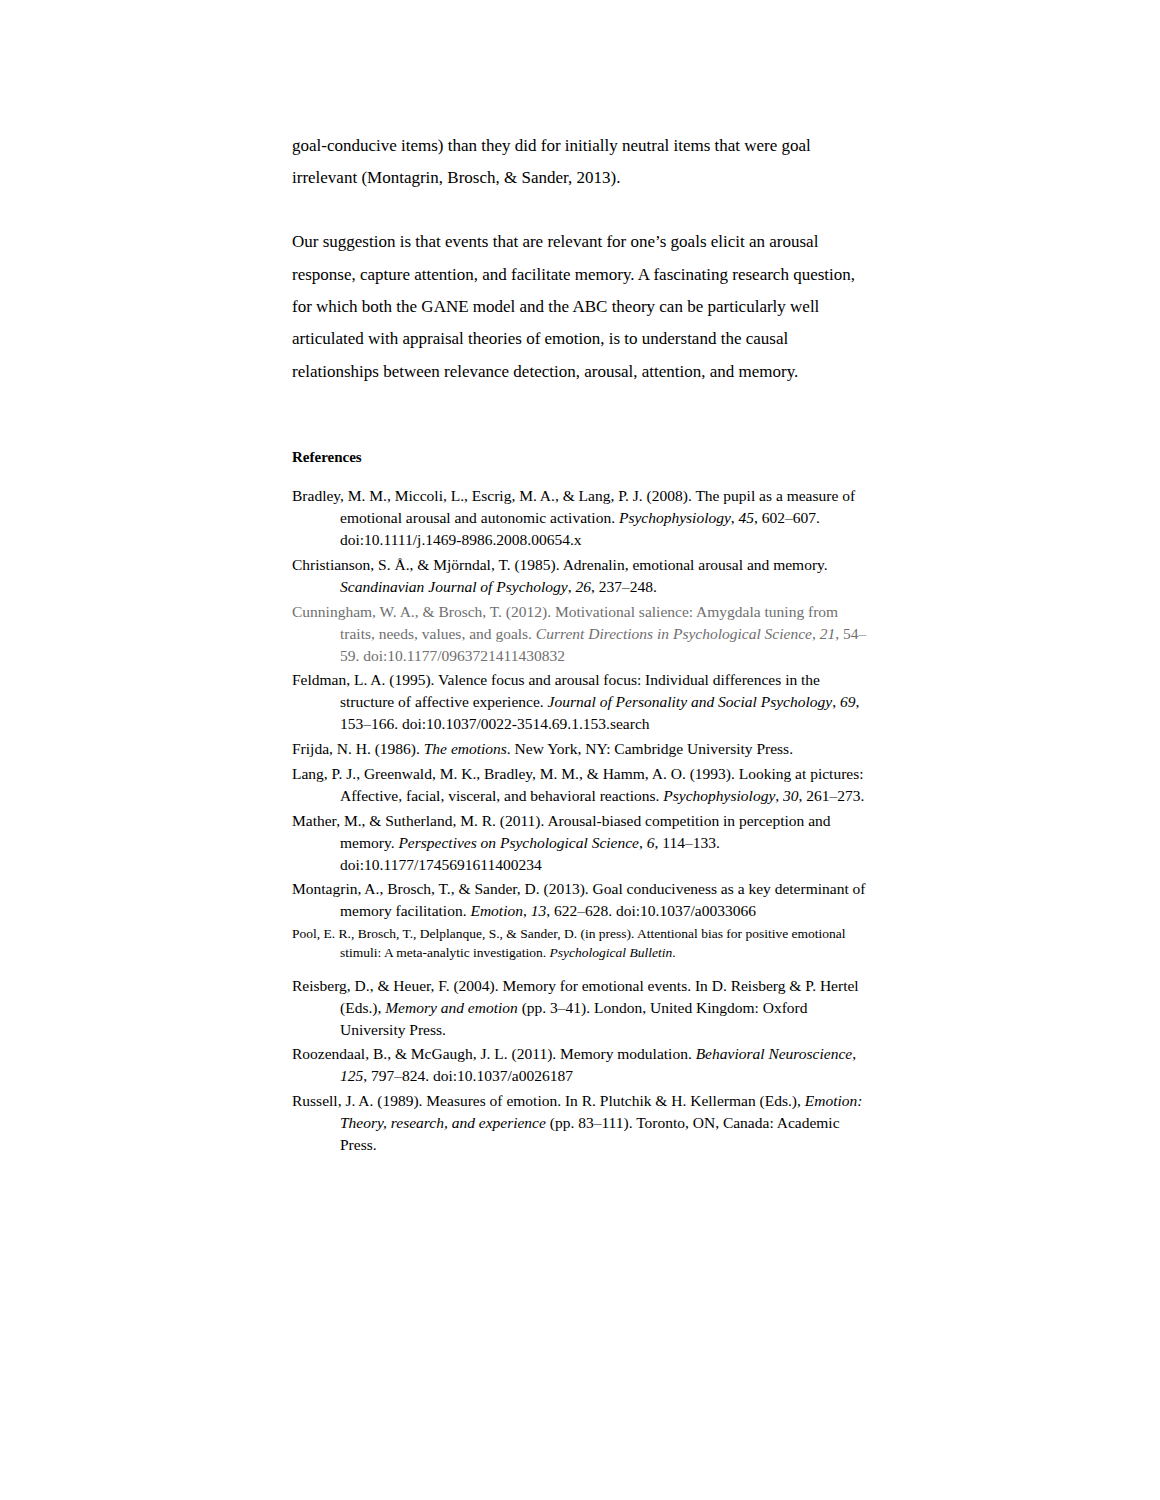goal-conducive items) than they did for initially neutral items that were goal irrelevant (Montagrin, Brosch, & Sander, 2013).
Our suggestion is that events that are relevant for one’s goals elicit an arousal response, capture attention, and facilitate memory. A fascinating research question, for which both the GANE model and the ABC theory can be particularly well articulated with appraisal theories of emotion, is to understand the causal relationships between relevance detection, arousal, attention, and memory.
References
Bradley, M. M., Miccoli, L., Escrig, M. A., & Lang, P. J. (2008). The pupil as a measure of emotional arousal and autonomic activation. Psychophysiology, 45, 602–607. doi:10.1111/j.1469-8986.2008.00654.x
Christianson, S. Å., & Mjörndal, T. (1985). Adrenalin, emotional arousal and memory. Scandinavian Journal of Psychology, 26, 237–248.
Cunningham, W. A., & Brosch, T. (2012). Motivational salience: Amygdala tuning from traits, needs, values, and goals. Current Directions in Psychological Science, 21, 54–59. doi:10.1177/0963721411430832
Feldman, L. A. (1995). Valence focus and arousal focus: Individual differences in the structure of affective experience. Journal of Personality and Social Psychology, 69, 153–166. doi:10.1037/0022-3514.69.1.153.search
Frijda, N. H. (1986). The emotions. New York, NY: Cambridge University Press.
Lang, P. J., Greenwald, M. K., Bradley, M. M., & Hamm, A. O. (1993). Looking at pictures: Affective, facial, visceral, and behavioral reactions. Psychophysiology, 30, 261–273.
Mather, M., & Sutherland, M. R. (2011). Arousal-biased competition in perception and memory. Perspectives on Psychological Science, 6, 114–133. doi:10.1177/1745691611400234
Montagrin, A., Brosch, T., & Sander, D. (2013). Goal conduciveness as a key determinant of memory facilitation. Emotion, 13, 622–628. doi:10.1037/a0033066
Pool, E. R., Brosch, T., Delplanque, S., & Sander, D. (in press). Attentional bias for positive emotional stimuli: A meta-analytic investigation. Psychological Bulletin.
Reisberg, D., & Heuer, F. (2004). Memory for emotional events. In D. Reisberg & P. Hertel (Eds.), Memory and emotion (pp. 3–41). London, United Kingdom: Oxford University Press.
Roozendaal, B., & McGaugh, J. L. (2011). Memory modulation. Behavioral Neuroscience, 125, 797–824. doi:10.1037/a0026187
Russell, J. A. (1989). Measures of emotion. In R. Plutchik & H. Kellerman (Eds.), Emotion: Theory, research, and experience (pp. 83–111). Toronto, ON, Canada: Academic Press.